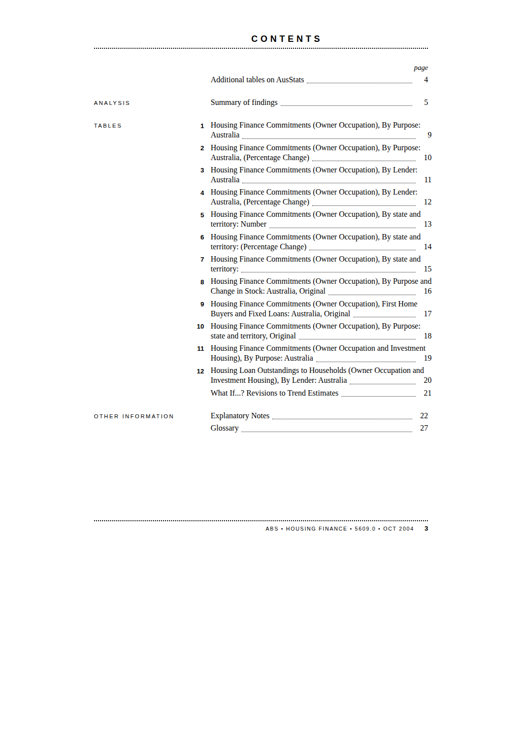CONTENTS
page
Additional tables on AusStats
4
Analysis
Summary of findings
5
Tables
1
Housing Finance Commitments (Owner Occupation), By Purpose:
Australia
9
2
Housing Finance Commitments (Owner Occupation), By Purpose:
Australia, (Percentage Change)
10
3
Housing Finance Commitments (Owner Occupation), By Lender:
Australia
11
4
Housing Finance Commitments (Owner Occupation), By Lender:
Australia, (Percentage Change)
12
5
Housing Finance Commitments (Owner Occupation), By state and
territory: Number
13
6
Housing Finance Commitments (Owner Occupation), By state and
territory: (Percentage Change)
14
7
Housing Finance Commitments (Owner Occupation), By state and
territory:
15
8
Housing Finance Commitments (Owner Occupation), By Purpose and
Change in Stock: Australia, Original
16
9
Housing Finance Commitments (Owner Occupation), First Home
Buyers and Fixed Loans: Australia, Original
17
10
Housing Finance Commitments (Owner Occupation), By Purpose:
state and territory, Original
18
11
Housing Finance Commitments (Owner Occupation and Investment
Housing), By Purpose: Australia
19
12
Housing Loan Outstandings to Households (Owner Occupation and
Investment Housing), By Lender: Australia
20
What If...? Revisions to Trend Estimates
21
Other information
Explanatory Notes
22
Glossary
27
ABS • HOUSING FINANCE • 5609.0 • OCT 20043